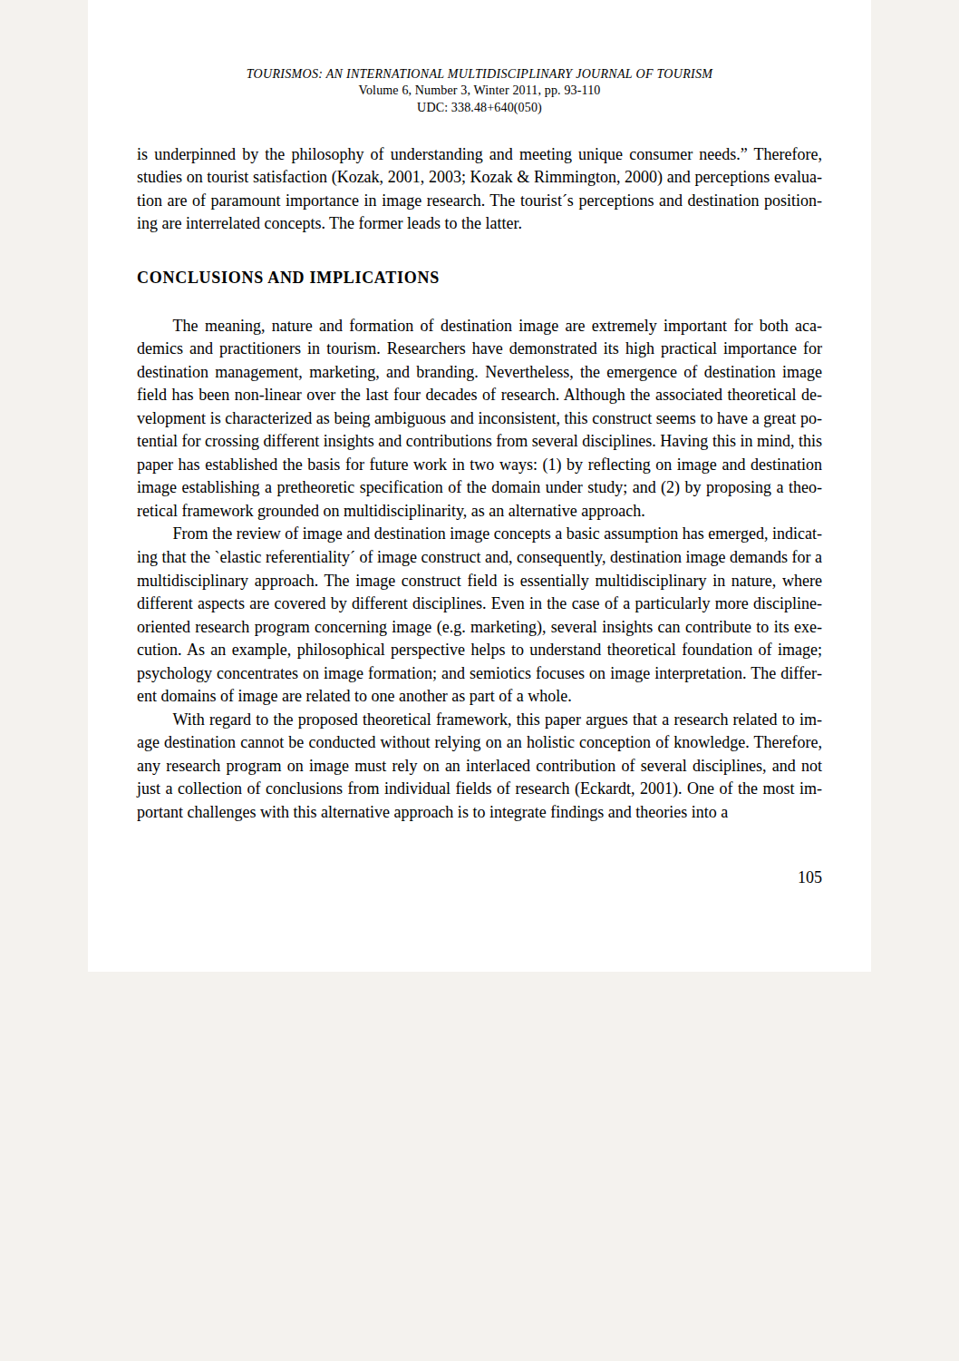TOURISMOS: AN INTERNATIONAL MULTIDISCIPLINARY JOURNAL OF TOURISM
Volume 6, Number 3, Winter 2011, pp. 93-110
UDC: 338.48+640(050)
is underpinned by the philosophy of understanding and meeting unique consumer needs.” Therefore, studies on tourist satisfaction (Kozak, 2001, 2003; Kozak & Rimmington, 2000) and perceptions evaluation are of paramount importance in image research. The tourist´s perceptions and destination positioning are interrelated concepts. The former leads to the latter.
Conclusions and Implications
The meaning, nature and formation of destination image are extremely important for both academics and practitioners in tourism. Researchers have demonstrated its high practical importance for destination management, marketing, and branding. Nevertheless, the emergence of destination image field has been non-linear over the last four decades of research. Although the associated theoretical development is characterized as being ambiguous and inconsistent, this construct seems to have a great potential for crossing different insights and contributions from several disciplines. Having this in mind, this paper has established the basis for future work in two ways: (1) by reflecting on image and destination image establishing a pretheoretic specification of the domain under study; and (2) by proposing a theoretical framework grounded on multidisciplinarity, as an alternative approach.
From the review of image and destination image concepts a basic assumption has emerged, indicating that the `elastic referentiality´ of image construct and, consequently, destination image demands for a multidisciplinary approach. The image construct field is essentially multidisciplinary in nature, where different aspects are covered by different disciplines. Even in the case of a particularly more discipline-oriented research program concerning image (e.g. marketing), several insights can contribute to its execution. As an example, philosophical perspective helps to understand theoretical foundation of image; psychology concentrates on image formation; and semiotics focuses on image interpretation. The different domains of image are related to one another as part of a whole.
With regard to the proposed theoretical framework, this paper argues that a research related to image destination cannot be conducted without relying on an holistic conception of knowledge. Therefore, any research program on image must rely on an interlaced contribution of several disciplines, and not just a collection of conclusions from individual fields of research (Eckardt, 2001). One of the most important challenges with this alternative approach is to integrate findings and theories into a
105